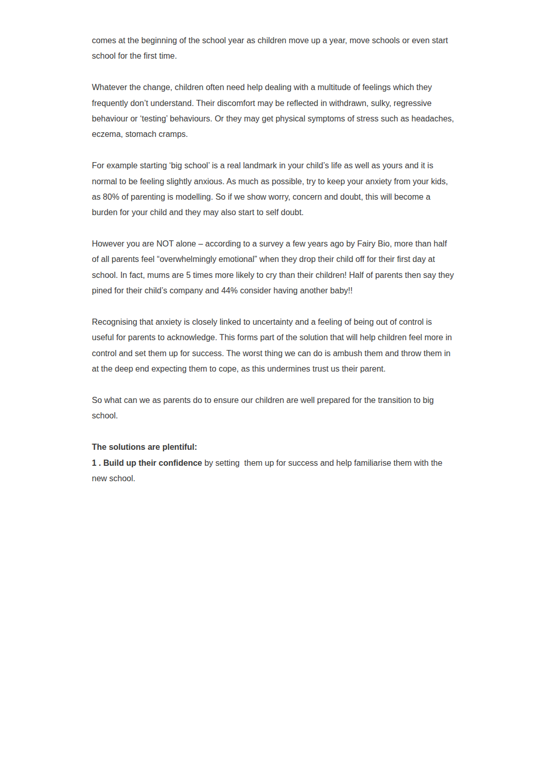comes at the beginning of the school year as children move up a year, move schools or even start school for the first time.
Whatever the change, children often need help dealing with a multitude of feelings which they frequently don’t understand. Their discomfort may be reflected in withdrawn, sulky, regressive behaviour or ‘testing’ behaviours. Or they may get physical symptoms of stress such as headaches, eczema, stomach cramps.
For example starting ‘big school’ is a real landmark in your child’s life as well as yours and it is normal to be feeling slightly anxious. As much as possible, try to keep your anxiety from your kids, as 80% of parenting is modelling. So if we show worry, concern and doubt, this will become a burden for your child and they may also start to self doubt.
However you are NOT alone – according to a survey a few years ago by Fairy Bio, more than half of all parents feel “overwhelmingly emotional” when they drop their child off for their first day at school. In fact, mums are 5 times more likely to cry than their children! Half of parents then say they pined for their child’s company and 44% consider having another baby!!
Recognising that anxiety is closely linked to uncertainty and a feeling of being out of control is useful for parents to acknowledge. This forms part of the solution that will help children feel more in control and set them up for success. The worst thing we can do is ambush them and throw them in at the deep end expecting them to cope, as this undermines trust us their parent.
So what can we as parents do to ensure our children are well prepared for the transition to big school.
The solutions are plentiful:
1 . Build up their confidence by setting them up for success and help familiarise them with the new school.